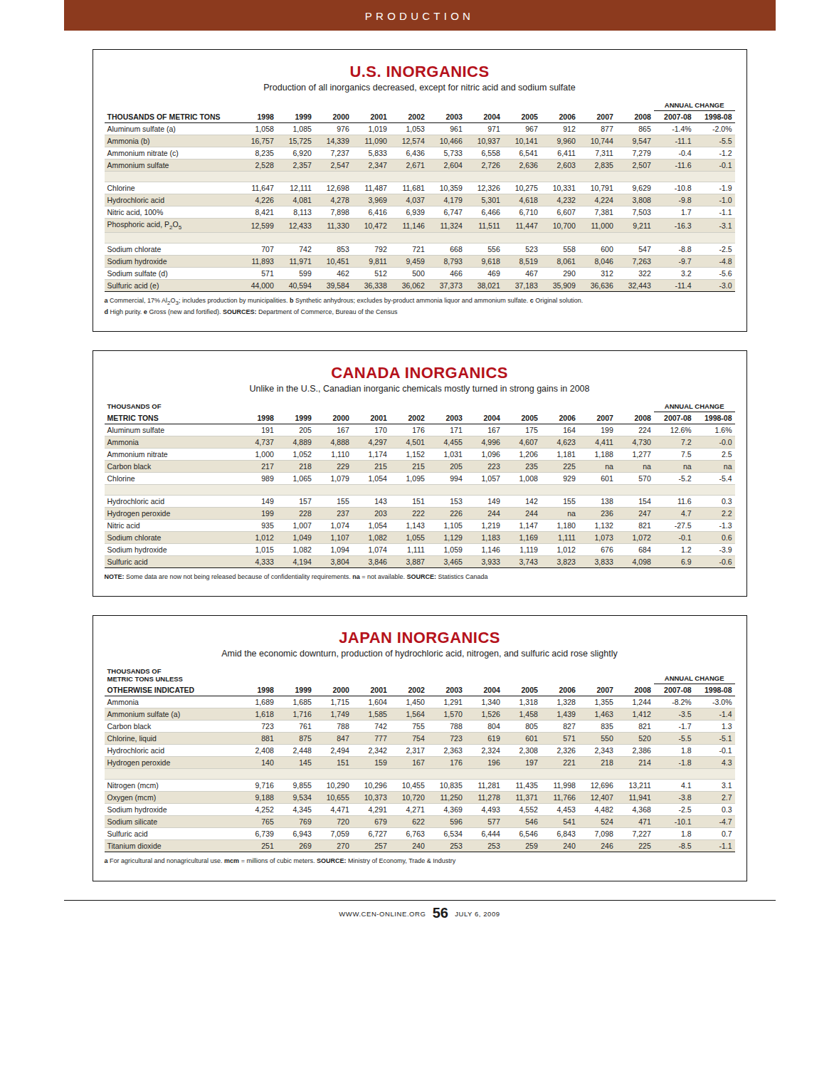PRODUCTION
U.S. INORGANICS
Production of all inorganics decreased, except for nitric acid and sodium sulfate
| | | ANNUAL CHANGE |
| --- | --- | --- |
| THOUSANDS OF METRIC TONS | 1998 | 1999 | 2000 | 2001 | 2002 | 2003 | 2004 | 2005 | 2006 | 2007 | 2008 | 2007-08 | 1998-08 |
| Aluminum sulfate (a) | 1,058 | 1,085 | 976 | 1,019 | 1,053 | 961 | 971 | 967 | 912 | 877 | 865 | -1.4% | -2.0% |
| Ammonia (b) | 16,757 | 15,725 | 14,339 | 11,090 | 12,574 | 10,466 | 10,937 | 10,141 | 9,960 | 10,744 | 9,547 | -11.1 | -5.5 |
| Ammonium nitrate (c) | 8,235 | 6,920 | 7,237 | 5,833 | 6,436 | 5,733 | 6,558 | 6,541 | 6,411 | 7,311 | 7,279 | -0.4 | -1.2 |
| Ammonium sulfate | 2,528 | 2,357 | 2,547 | 2,347 | 2,671 | 2,604 | 2,726 | 2,636 | 2,603 | 2,835 | 2,507 | -11.6 | -0.1 |
| Chlorine | 11,647 | 12,111 | 12,698 | 11,487 | 11,681 | 10,359 | 12,326 | 10,275 | 10,331 | 10,791 | 9,629 | -10.8 | -1.9 |
| Hydrochloric acid | 4,226 | 4,081 | 4,278 | 3,969 | 4,037 | 4,179 | 5,301 | 4,618 | 4,232 | 4,224 | 3,808 | -9.8 | -1.0 |
| Nitric acid, 100% | 8,421 | 8,113 | 7,898 | 6,416 | 6,939 | 6,747 | 6,466 | 6,710 | 6,607 | 7,381 | 7,503 | 1.7 | -1.1 |
| Phosphoric acid, P 2 O 5 | 12,599 | 12,433 | 11,330 | 10,472 | 11,146 | 11,324 | 11,511 | 11,447 | 10,700 | 11,000 | 9,211 | -16.3 | -3.1 |
| Sodium chlorate | 707 | 742 | 853 | 792 | 721 | 668 | 556 | 523 | 558 | 600 | 547 | -8.8 | -2.5 |
| Sodium hydroxide | 11,893 | 11,971 | 10,451 | 9,811 | 9,459 | 8,793 | 9,618 | 8,519 | 8,061 | 8,046 | 7,263 | -9.7 | -4.8 |
| Sodium sulfate (d) | 571 | 599 | 462 | 512 | 500 | 466 | 469 | 467 | 290 | 312 | 322 | 3.2 | -5.6 |
| Sulfuric acid (e) | 44,000 | 40,594 | 39,584 | 36,338 | 36,062 | 37,373 | 38,021 | 37,183 | 35,909 | 36,636 | 32,443 | -11.4 | -3.0 |
a Commercial, 17% Al2O3; includes production by municipalities. b Synthetic anhydrous; excludes by-product ammonia liquor and ammonium sulfate. c Original solution.
d High purity. e Gross (new and fortified). SOURCES: Department of Commerce, Bureau of the Census
CANADA INORGANICS
Unlike in the U.S., Canadian inorganic chemicals mostly turned in strong gains in 2008
| THOUSANDS OF | | ANNUAL CHANGE |
| --- | --- | --- |
| METRIC TONS | 1998 | 1999 | 2000 | 2001 | 2002 | 2003 | 2004 | 2005 | 2006 | 2007 | 2008 | 2007-08 | 1998-08 |
| Aluminum sulfate | 191 | 205 | 167 | 170 | 176 | 171 | 167 | 175 | 164 | 199 | 224 | 12.6% | 1.6% |
| Ammonia | 4,737 | 4,889 | 4,888 | 4,297 | 4,501 | 4,455 | 4,996 | 4,607 | 4,623 | 4,411 | 4,730 | 7.2 | -0.0 |
| Ammonium nitrate | 1,000 | 1,052 | 1,110 | 1,174 | 1,152 | 1,031 | 1,096 | 1,206 | 1,181 | 1,188 | 1,277 | 7.5 | 2.5 |
| Carbon black | 217 | 218 | 229 | 215 | 215 | 205 | 223 | 235 | 225 | na | na | na | na |
| Chlorine | 989 | 1,065 | 1,079 | 1,054 | 1,095 | 994 | 1,057 | 1,008 | 929 | 601 | 570 | -5.2 | -5.4 |
| Hydrochloric acid | 149 | 157 | 155 | 143 | 151 | 153 | 149 | 142 | 155 | 138 | 154 | 11.6 | 0.3 |
| Hydrogen peroxide | 199 | 228 | 237 | 203 | 222 | 226 | 244 | 244 | na | 236 | 247 | 4.7 | 2.2 |
| Nitric acid | 935 | 1,007 | 1,074 | 1,054 | 1,143 | 1,105 | 1,219 | 1,147 | 1,180 | 1,132 | 821 | -27.5 | -1.3 |
| Sodium chlorate | 1,012 | 1,049 | 1,107 | 1,082 | 1,055 | 1,129 | 1,183 | 1,169 | 1,111 | 1,073 | 1,072 | -0.1 | 0.6 |
| Sodium hydroxide | 1,015 | 1,082 | 1,094 | 1,074 | 1,111 | 1,059 | 1,146 | 1,119 | 1,012 | 676 | 684 | 1.2 | -3.9 |
| Sulfuric acid | 4,333 | 4,194 | 3,804 | 3,846 | 3,887 | 3,465 | 3,933 | 3,743 | 3,823 | 3,833 | 4,098 | 6.9 | -0.6 |
NOTE: Some data are now not being released because of confidentiality requirements. na = not available. SOURCE: Statistics Canada
JAPAN INORGANICS
Amid the economic downturn, production of hydrochloric acid, nitrogen, and sulfuric acid rose slightly
| THOUSANDS OF METRIC TONS UNLESS | | ANNUAL CHANGE |
| --- | --- | --- |
| OTHERWISE INDICATED | 1998 | 1999 | 2000 | 2001 | 2002 | 2003 | 2004 | 2005 | 2006 | 2007 | 2008 | 2007-08 | 1998-08 |
| Ammonia | 1,689 | 1,685 | 1,715 | 1,604 | 1,450 | 1,291 | 1,340 | 1,318 | 1,328 | 1,355 | 1,244 | -8.2% | -3.0% |
| Ammonium sulfate (a) | 1,618 | 1,716 | 1,749 | 1,585 | 1,564 | 1,570 | 1,526 | 1,458 | 1,439 | 1,463 | 1,412 | -3.5 | -1.4 |
| Carbon black | 723 | 761 | 788 | 742 | 755 | 788 | 804 | 805 | 827 | 835 | 821 | -1.7 | 1.3 |
| Chlorine, liquid | 881 | 875 | 847 | 777 | 754 | 723 | 619 | 601 | 571 | 550 | 520 | -5.5 | -5.1 |
| Hydrochloric acid | 2,408 | 2,448 | 2,494 | 2,342 | 2,317 | 2,363 | 2,324 | 2,308 | 2,326 | 2,343 | 2,386 | 1.8 | -0.1 |
| Hydrogen peroxide | 140 | 145 | 151 | 159 | 167 | 176 | 196 | 197 | 221 | 218 | 214 | -1.8 | 4.3 |
| Nitrogen (mcm) | 9,716 | 9,855 | 10,290 | 10,296 | 10,455 | 10,835 | 11,281 | 11,435 | 11,998 | 12,696 | 13,211 | 4.1 | 3.1 |
| Oxygen (mcm) | 9,188 | 9,534 | 10,655 | 10,373 | 10,720 | 11,250 | 11,278 | 11,371 | 11,766 | 12,407 | 11,941 | -3.8 | 2.7 |
| Sodium hydroxide | 4,252 | 4,345 | 4,471 | 4,291 | 4,271 | 4,369 | 4,493 | 4,552 | 4,453 | 4,482 | 4,368 | -2.5 | 0.3 |
| Sodium silicate | 765 | 769 | 720 | 679 | 622 | 596 | 577 | 546 | 541 | 524 | 471 | -10.1 | -4.7 |
| Sulfuric acid | 6,739 | 6,943 | 7,059 | 6,727 | 6,763 | 6,534 | 6,444 | 6,546 | 6,843 | 7,098 | 7,227 | 1.8 | 0.7 |
| Titanium dioxide | 251 | 269 | 270 | 257 | 240 | 253 | 253 | 259 | 240 | 246 | 225 | -8.5 | -1.1 |
a For agricultural and nonagricultural use. mcm = millions of cubic meters. SOURCE: Ministry of Economy, Trade & Industry
WWW.CEN-ONLINE.ORG 56 JULY 6, 2009